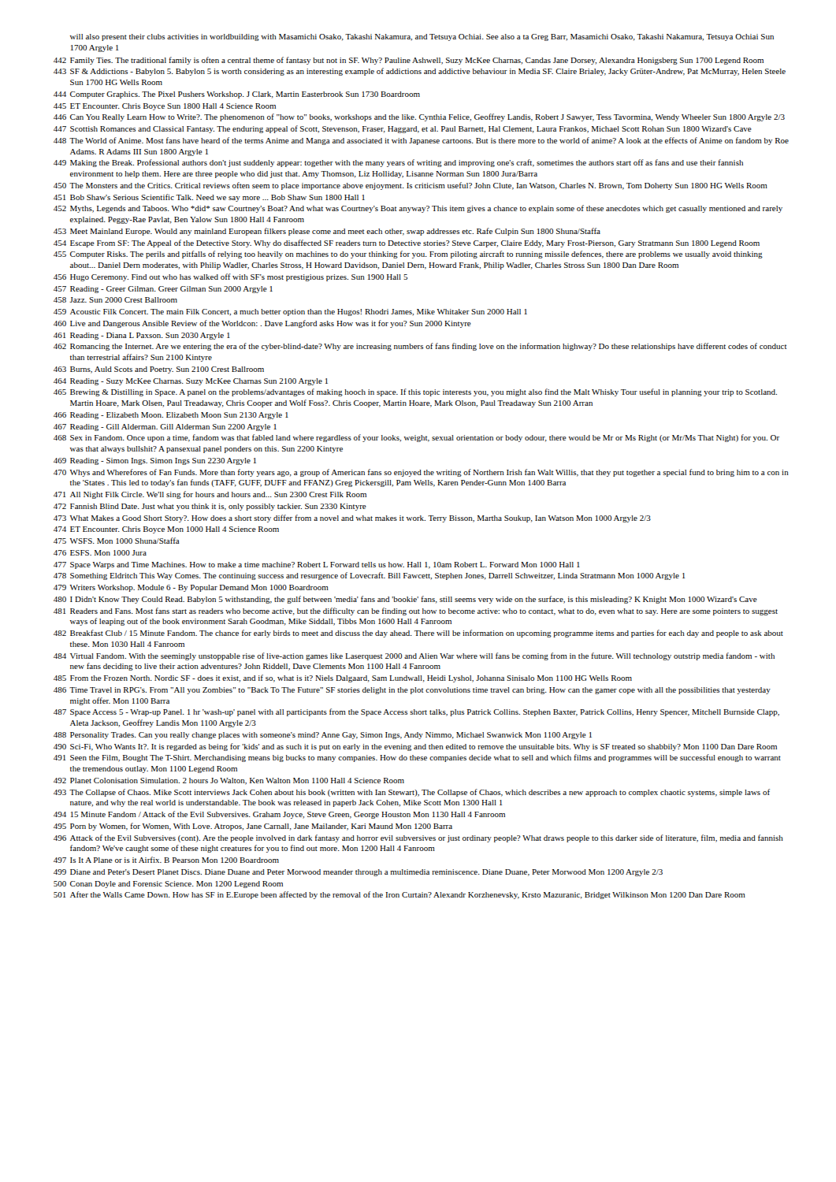will also present their clubs activities in worldbuilding with Masamichi Osako, Takashi Nakamura, and Tetsuya Ochiai. See also a ta Greg Barr, Masamichi Osako, Takashi Nakamura, Tetsuya Ochiai Sun 1700 Argyle 1
442 Family Ties. The traditional family is often a central theme of fantasy but not in SF. Why? Pauline Ashwell, Suzy McKee Charnas, Candas Jane Dorsey, Alexandra Honigsberg Sun 1700 Legend Room
443 SF & Addictions - Babylon 5. Babylon 5 is worth considering as an interesting example of addictions and addictive behaviour in Media SF. Claire Brialey, Jacky Grüter-Andrew, Pat McMurray, Helen Steele Sun 1700 HG Wells Room
444 Computer Graphics. The Pixel Pushers Workshop. J Clark, Martin Easterbrook Sun 1730 Boardroom
445 ET Encounter. Chris Boyce Sun 1800 Hall 4 Science Room
446 Can You Really Learn How to Write?. The phenomenon of "how to" books, workshops and the like. Cynthia Felice, Geoffrey Landis, Robert J Sawyer, Tess Tavormina, Wendy Wheeler Sun 1800 Argyle 2/3
447 Scottish Romances and Classical Fantasy. The enduring appeal of Scott, Stevenson, Fraser, Haggard, et al. Paul Barnett, Hal Clement, Laura Frankos, Michael Scott Rohan Sun 1800 Wizard's Cave
448 The World of Anime. Most fans have heard of the terms Anime and Manga and associated it with Japanese cartoons. But is there more to the world of anime? A look at the effects of Anime on fandom by Roe Adams. R Adams III Sun 1800 Argyle 1
449 Making the Break. Professional authors don't just suddenly appear: together with the many years of writing and improving one's craft, sometimes the authors start off as fans and use their fannish environment to help them. Here are three people who did just that. Amy Thomson, Liz Holliday, Lisanne Norman Sun 1800 Jura/Barra
450 The Monsters and the Critics. Critical reviews often seem to place importance above enjoyment. Is criticism useful? John Clute, Ian Watson, Charles N. Brown, Tom Doherty Sun 1800 HG Wells Room
451 Bob Shaw's Serious Scientific Talk. Need we say more ... Bob Shaw Sun 1800 Hall 1
452 Myths, Legends and Taboos. Who *did* saw Courtney's Boat? And what was Courtney's Boat anyway? This item gives a chance to explain some of these anecdotes which get casually mentioned and rarely explained. Peggy-Rae Pavlat, Ben Yalow Sun 1800 Hall 4 Fanroom
453 Meet Mainland Europe. Would any mainland European filkers please come and meet each other, swap addresses etc. Rafe Culpin Sun 1800 Shuna/Staffa
454 Escape From SF: The Appeal of the Detective Story. Why do disaffected SF readers turn to Detective stories? Steve Carper, Claire Eddy, Mary Frost-Pierson, Gary Stratmann Sun 1800 Legend Room
455 Computer Risks. The perils and pitfalls of relying too heavily on machines to do your thinking for you. From piloting aircraft to running missile defences, there are problems we usually avoid thinking about... Daniel Dern moderates, with Philip Wadler, Charles Stross, H Howard Davidson, Daniel Dern, Howard Frank, Philip Wadler, Charles Stross Sun 1800 Dan Dare Room
456 Hugo Ceremony. Find out who has walked off with SF's most prestigious prizes. Sun 1900 Hall 5
457 Reading - Greer Gilman. Greer Gilman Sun 2000 Argyle 1
458 Jazz. Sun 2000 Crest Ballroom
459 Acoustic Filk Concert. The main Filk Concert, a much better option than the Hugos! Rhodri James, Mike Whitaker Sun 2000 Hall 1
460 Live and Dangerous Ansible Review of the Worldcon: . Dave Langford asks How was it for you? Sun 2000 Kintyre
461 Reading - Diana L Paxson. Sun 2030 Argyle 1
462 Romancing the Internet. Are we entering the era of the cyber-blind-date? Why are increasing numbers of fans finding love on the information highway? Do these relationships have different codes of conduct than terrestrial affairs? Sun 2100 Kintyre
463 Burns, Auld Scots and Poetry. Sun 2100 Crest Ballroom
464 Reading - Suzy McKee Charnas. Suzy McKee Charnas Sun 2100 Argyle 1
465 Brewing & Distilling in Space. A panel on the problems/advantages of making hooch in space. If this topic interests you, you might also find the Malt Whisky Tour useful in planning your trip to Scotland. Martin Hoare, Mark Olsen, Paul Treadaway, Chris Cooper and Wolf Foss?. Chris Cooper, Martin Hoare, Mark Olson, Paul Treadaway Sun 2100 Arran
466 Reading - Elizabeth Moon. Elizabeth Moon Sun 2130 Argyle 1
467 Reading - Gill Alderman. Gill Alderman Sun 2200 Argyle 1
468 Sex in Fandom. Once upon a time, fandom was that fabled land where regardless of your looks, weight, sexual orientation or body odour, there would be Mr or Ms Right (or Mr/Ms That Night) for you. Or was that always bullshit? A pansexual panel ponders on this. Sun 2200 Kintyre
469 Reading - Simon Ings. Simon Ings Sun 2230 Argyle 1
470 Whys and Wherefores of Fan Funds. More than forty years ago, a group of American fans so enjoyed the writing of Northern Irish fan Walt Willis, that they put together a special fund to bring him to a con in the 'States . This led to today's fan funds (TAFF, GUFF, DUFF and FFANZ) Greg Pickersgill, Pam Wells, Karen Pender-Gunn Mon 1400 Barra
471 All Night Filk Circle. We'll sing for hours and hours and... Sun 2300 Crest Filk Room
472 Fannish Blind Date. Just what you think it is, only possibly tackier. Sun 2330 Kintyre
473 What Makes a Good Short Story?. How does a short story differ from a novel and what makes it work. Terry Bisson, Martha Soukup, Ian Watson Mon 1000 Argyle 2/3
474 ET Encounter. Chris Boyce Mon 1000 Hall 4 Science Room
475 WSFS. Mon 1000 Shuna/Staffa
476 ESFS. Mon 1000 Jura
477 Space Warps and Time Machines. How to make a time machine? Robert L Forward tells us how. Hall 1, 10am Robert L. Forward Mon 1000 Hall 1
478 Something Eldritch This Way Comes. The continuing success and resurgence of Lovecraft. Bill Fawcett, Stephen Jones, Darrell Schweitzer, Linda Stratmann Mon 1000 Argyle 1
479 Writers Workshop. Module 6 - By Popular Demand Mon 1000 Boardroom
480 I Didn't Know They Could Read. Babylon 5 withstanding, the gulf between 'media' fans and 'bookie' fans, still seems very wide on the surface, is this misleading? K Knight Mon 1000 Wizard's Cave
481 Readers and Fans. Most fans start as readers who become active, but the difficulty can be finding out how to become active: who to contact, what to do, even what to say. Here are some pointers to suggest ways of leaping out of the book environment Sarah Goodman, Mike Siddall, Tibbs Mon 1600 Hall 4 Fanroom
482 Breakfast Club / 15 Minute Fandom. The chance for early birds to meet and discuss the day ahead. There will be information on upcoming programme items and parties for each day and people to ask about these. Mon 1030 Hall 4 Fanroom
484 Virtual Fandom. With the seemingly unstoppable rise of live-action games like Laserquest 2000 and Alien War where will fans be coming from in the future. Will technology outstrip media fandom - with new fans deciding to live their action adventures? John Riddell, Dave Clements Mon 1100 Hall 4 Fanroom
485 From the Frozen North. Nordic SF - does it exist, and if so, what is it? Niels Dalgaard, Sam Lundwall, Heidi Lyshol, Johanna Sinisalo Mon 1100 HG Wells Room
486 Time Travel in RPG's. From "All you Zombies" to "Back To The Future" SF stories delight in the plot convolutions time travel can bring. How can the gamer cope with all the possibilities that yesterday might offer. Mon 1100 Barra
487 Space Access 5 - Wrap-up Panel. 1 hr 'wash-up' panel with all participants from the Space Access short talks, plus Patrick Collins. Stephen Baxter, Patrick Collins, Henry Spencer, Mitchell Burnside Clapp, Aleta Jackson, Geoffrey Landis Mon 1100 Argyle 2/3
488 Personality Trades. Can you really change places with someone's mind? Anne Gay, Simon Ings, Andy Nimmo, Michael Swanwick Mon 1100 Argyle 1
490 Sci-Fi, Who Wants It?. It is regarded as being for 'kids' and as such it is put on early in the evening and then edited to remove the unsuitable bits. Why is SF treated so shabbily? Mon 1100 Dan Dare Room
491 Seen the Film, Bought The T-Shirt. Merchandising means big bucks to many companies. How do these companies decide what to sell and which films and programmes will be successful enough to warrant the tremendous outlay. Mon 1100 Legend Room
492 Planet Colonisation Simulation. 2 hours Jo Walton, Ken Walton Mon 1100 Hall 4 Science Room
493 The Collapse of Chaos. Mike Scott interviews Jack Cohen about his book (written with Ian Stewart), The Collapse of Chaos, which describes a new approach to complex chaotic systems, simple laws of nature, and why the real world is understandable. The book was released in paperb Jack Cohen, Mike Scott Mon 1300 Hall 1
49415 Minute Fandom / Attack of the Evil Subversives. Graham Joyce, Steve Green, George Houston Mon 1130 Hall 4 Fanroom
495 Porn by Women, for Women, With Love. Atropos, Jane Carnall, Jane Mailander, Kari Maund Mon 1200 Barra
496 Attack of the Evil Subversives (cont). Are the people involved in dark fantasy and horror evil subversives or just ordinary people? What draws people to this darker side of literature, film, media and fannish fandom? We've caught some of these night creatures for you to find out more. Mon 1200 Hall 4 Fanroom
497 Is It A Plane or is it Airfix. B Pearson Mon 1200 Boardroom
499 Diane and Peter's Desert Planet Discs. Diane Duane and Peter Morwood meander through a multimedia reminiscence. Diane Duane, Peter Morwood Mon 1200 Argyle 2/3
500 Conan Doyle and Forensic Science. Mon 1200 Legend Room
501 After the Walls Came Down. How has SF in E.Europe been affected by the removal of the Iron Curtain? Alexandr Korzhenevsky, Krsto Mazuranic, Bridget Wilkinson Mon 1200 Dan Dare Room